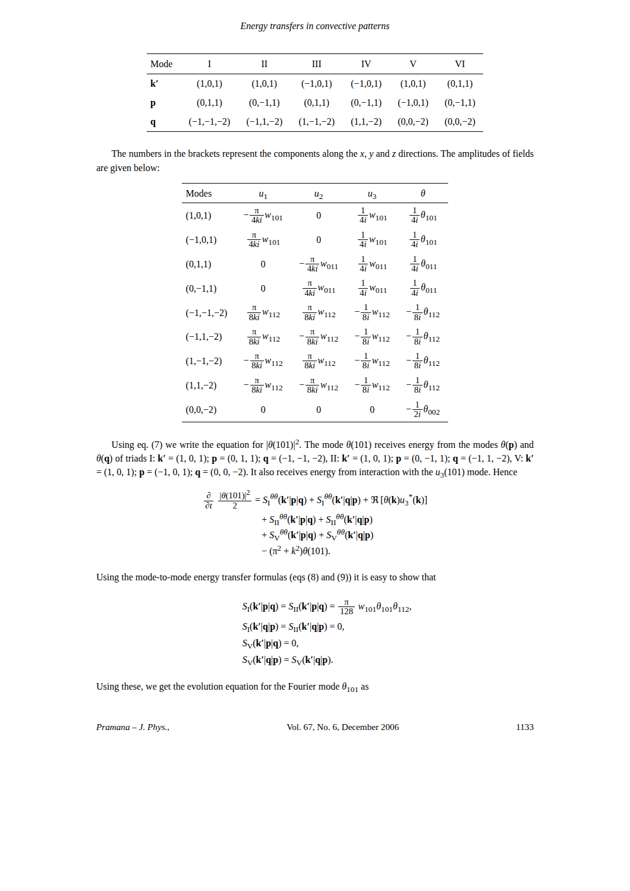Energy transfers in convective patterns
| Mode | I | II | III | IV | V | VI |
| --- | --- | --- | --- | --- | --- | --- |
| k′ | (1,0,1) | (1,0,1) | (−1,0,1) | (−1,0,1) | (1,0,1) | (0,1,1) |
| p | (0,1,1) | (0,−1,1) | (0,1,1) | (0,−1,1) | (−1,0,1) | (0,−1,1) |
| q | (−1,−1,−2) | (−1,1,−2) | (1,−1,−2) | (1,1,−2) | (0,0,−2) | (0,0,−2) |
The numbers in the brackets represent the components along the x, y and z directions. The amplitudes of fields are given below:
| Modes | u 1 | u 2 | u 3 | θ |
| --- | --- | --- | --- | --- |
| (1,0,1) | − π 4 ki w 101 | 0 | 1 4 i w 101 | 1 4 i θ 101 |
| (−1,0,1) | π 4 ki w 101 | 0 | 1 4 i w 101 | 1 4 i θ 101 |
| (0,1,1) | 0 | − π 4 ki w 011 | 1 4 i w 011 | 1 4 i θ 011 |
| (0,−1,1) | 0 | π 4 ki w 011 | 1 4 i w 011 | 1 4 i θ 011 |
| (−1,−1,−2) | π 8 ki w 112 | π 8 ki w 112 | − 1 8 i w 112 | − 1 8 i θ 112 |
| (−1,1,−2) | π 8 ki w 112 | − π 8 ki w 112 | − 1 8 i w 112 | − 1 8 i θ 112 |
| (1,−1,−2) | − π 8 ki w 112 | π 8 ki w 112 | − 1 8 i w 112 | − 1 8 i θ 112 |
| (1,1,−2) | − π 8 ki w 112 | − π 8 ki w 112 | − 1 8 i w 112 | − 1 8 i θ 112 |
| (0,0,−2) | 0 | 0 | 0 | − 1 2 i θ 002 |
Using eq. (7) we write the equation for |θ(101)|2. The mode θ(101) receives energy from the modes θ(p) and θ(q) of triads I: k′ = (1, 0, 1); p = (0, 1, 1); q = (−1, −1, −2), II: k′ = (1, 0, 1); p = (0, −1, 1); q = (−1, 1, −2), V: k′ = (1, 0, 1); p = (−1, 0, 1); q = (0, 0, −2). It also receives energy from interaction with the u3(101) mode. Hence
∂∂t |θ(101)|22 = SIθθ(k′|p|q) + SIθθ(k′|q|p) + ℜ [θ(k)u3*(k)]
+ SIIθθ(k′|p|q) + SIIθθ(k′|q|p)
+ SVθθ(k′|p|q) + SVθθ(k′|q|p)
− (π2 + k2)θ(101).
Using the mode-to-mode energy transfer formulas (eqs (8) and (9)) it is easy to show that
SI(k′|p|q) = SII(k′|p|q) = π 128 w101θ101θ112,
SI(k′|q|p) = SII(k′|q|p) = 0,
SV(k′|p|q) = 0,
SV(k′|q|p) = SV(k′|q|p).
Using these, we get the evolution equation for the Fourier mode θ101 as
Pramana – J. Phys., Vol. 67, No. 6, December 2006 1133